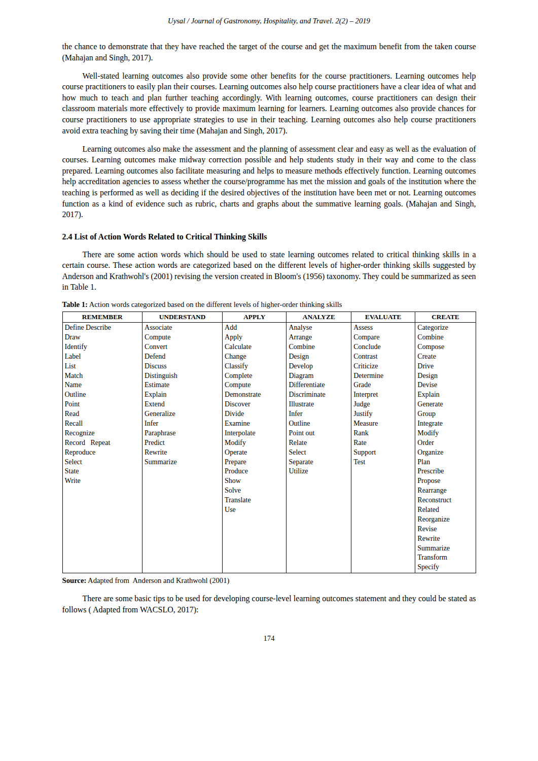Uysal / Journal of Gastronomy, Hospitality, and Travel. 2(2) – 2019
the chance to demonstrate that they have reached the target of the course and get the maximum benefit from the taken course (Mahajan and Singh, 2017).
Well-stated learning outcomes also provide some other benefits for the course practitioners. Learning outcomes help course practitioners to easily plan their courses. Learning outcomes also help course practitioners have a clear idea of what and how much to teach and plan further teaching accordingly. With learning outcomes, course practitioners can design their classroom materials more effectively to provide maximum learning for learners. Learning outcomes also provide chances for course practitioners to use appropriate strategies to use in their teaching. Learning outcomes also help course practitioners avoid extra teaching by saving their time (Mahajan and Singh, 2017).
Learning outcomes also make the assessment and the planning of assessment clear and easy as well as the evaluation of courses. Learning outcomes make midway correction possible and help students study in their way and come to the class prepared. Learning outcomes also facilitate measuring and helps to measure methods effectively function. Learning outcomes help accreditation agencies to assess whether the course/programme has met the mission and goals of the institution where the teaching is performed as well as deciding if the desired objectives of the institution have been met or not. Learning outcomes function as a kind of evidence such as rubric, charts and graphs about the summative learning goals. (Mahajan and Singh, 2017).
2.4 List of Action Words Related to Critical Thinking Skills
There are some action words which should be used to state learning outcomes related to critical thinking skills in a certain course. These action words are categorized based on the different levels of higher-order thinking skills suggested by Anderson and Krathwohl's (2001) revising the version created in Bloom's (1956) taxonomy. They could be summarized as seen in Table 1.
Table 1: Action words categorized based on the different levels of higher-order thinking skills
| REMEMBER | UNDERSTAND | APPLY | ANALYZE | EVALUATE | CREATE |
| --- | --- | --- | --- | --- | --- |
| Define Describe Draw Identify Label List Match Name Outline Point Read Recall Recognize Record Repeat Reproduce Select State Write | Associate Compute Convert Defend Discuss Distinguish Estimate Explain Extend Generalize Infer Paraphrase Predict Rewrite Summarize | Add Apply Calculate Change Classify Complete Compute Demonstrate Discover Divide Examine Interpolate Modify Operate Prepare Produce Show Solve Translate Use | Analyse Arrange Combine Design Develop Diagram Differentiate Discriminate Illustrate Infer Outline Point out Relate Select Separate Utilize | Assess Compare Conclude Contrast Criticize Determine Grade Interpret Judge Justify Measure Rank Rate Support Test | Categorize Combine Compose Create Drive Design Devise Explain Generate Group Integrate Modify Order Organize Plan Prescribe Propose Rearrange Reconstruct Related Reorganize Revise Rewrite Summarize Transform Specify |
Source: Adapted from Anderson and Krathwohl (2001)
There are some basic tips to be used for developing course-level learning outcomes statement and they could be stated as follows ( Adapted from WACSLO, 2017):
174